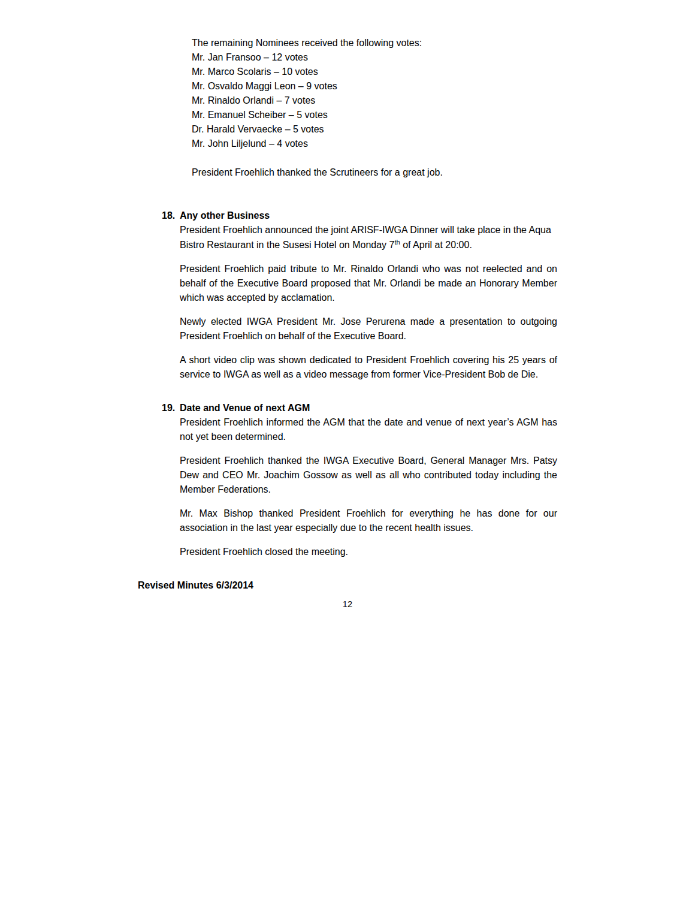The remaining Nominees received the following votes:
Mr. Jan Fransoo – 12 votes
Mr. Marco Scolaris – 10 votes
Mr. Osvaldo Maggi Leon – 9 votes
Mr. Rinaldo Orlandi – 7 votes
Mr. Emanuel Scheiber – 5 votes
Dr. Harald Vervaecke – 5 votes
Mr. John Liljelund – 4 votes
President Froehlich thanked the Scrutineers for a great job.
18.
Any other Business
President Froehlich announced the joint ARISF-IWGA Dinner will take place in the Aqua Bistro Restaurant in the Susesi Hotel on Monday 7th of April at 20:00.
President Froehlich paid tribute to Mr. Rinaldo Orlandi who was not reelected and on behalf of the Executive Board proposed that Mr. Orlandi be made an Honorary Member which was accepted by acclamation.
Newly elected IWGA President Mr. Jose Perurena made a presentation to outgoing President Froehlich on behalf of the Executive Board.
A short video clip was shown dedicated to President Froehlich covering his 25 years of service to IWGA as well as a video message from former Vice-President Bob de Die.
19.
Date and Venue of next AGM
President Froehlich informed the AGM that the date and venue of next year’s AGM has not yet been determined.
President Froehlich thanked the IWGA Executive Board, General Manager Mrs. Patsy Dew and CEO Mr. Joachim Gossow as well as all who contributed today including the Member Federations.
Mr. Max Bishop thanked President Froehlich for everything he has done for our association in the last year especially due to the recent health issues.
President Froehlich closed the meeting.
Revised Minutes 6/3/2014
12